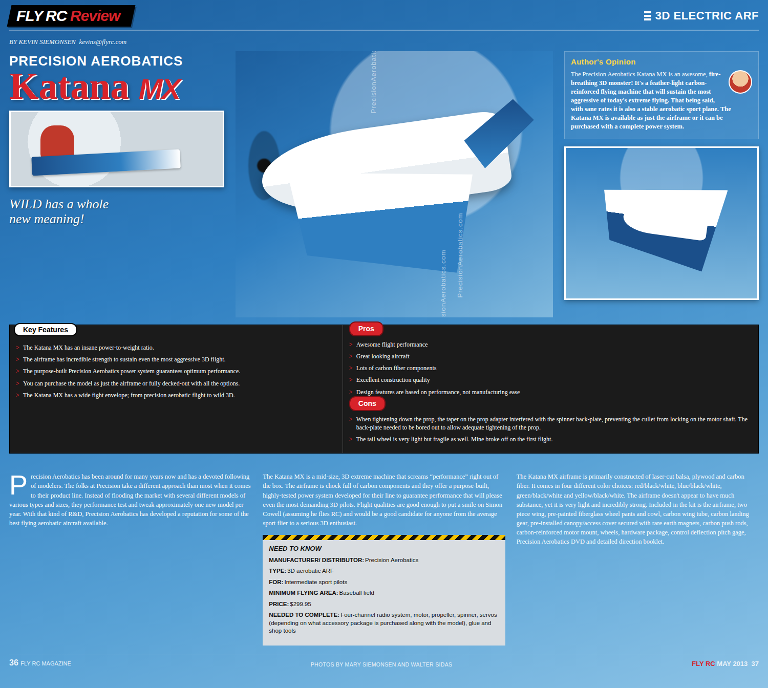FLY RC Review
3D ELECTRIC ARF
BY KEVIN SIEMONSEN kevins@flyrc.com
PRECISION AEROBATICS
Katana MX
WILD has a whole new meaning!
PrecisionAerobatics.com PrecisionAerobatics.com PrecisionAerobatics.com
Author's Opinion
The Precision Aerobatics Katana MX is an awesome, fire-breathing 3D monster! It's a feather-light carbon-reinforced flying machine that will sustain the most aggressive of today's extreme flying. That being said, with sane rates it is also a stable aerobatic sport plane. The Katana MX is available as just the airframe or it can be purchased with a complete power system.
Key Features
The Katana MX has an insane power-to-weight ratio.
The airframe has incredible strength to sustain even the most aggressive 3D flight.
The purpose-built Precision Aerobatics power system guarantees optimum performance.
You can purchase the model as just the airframe or fully decked-out with all the options.
The Katana MX has a wide fight envelope; from precision aerobatic flight to wild 3D.
Pros
Awesome flight performance
Great looking aircraft
Lots of carbon fiber components
Excellent construction quality
Design features are based on performance, not manufacturing ease
Cons
When tightening down the prop, the taper on the prop adapter interfered with the spinner back-plate, preventing the cullet from locking on the motor shaft. The back-plate needed to be bored out to allow adequate tightening of the prop.
The tail wheel is very light but fragile as well. Mine broke off on the first flight.
Precision Aerobatics has been around for many years now and has a devoted following of modelers. The folks at Precision take a different approach than most when it comes to their product line. Instead of flooding the market with several different models of various types and sizes, they performance test and tweak approximately one new model per year. With that kind of R&D, Precision Aerobatics has developed a reputation for some of the best flying aerobatic aircraft available.
The Katana MX is a mid-size, 3D extreme machine that screams “performance” right out of the box. The airframe is chock full of carbon components and they offer a purpose-built, highly-tested power system developed for their line to guarantee performance that will please even the most demanding 3D pilots. Flight qualities are good enough to put a smile on Simon Cowell (assuming he flies RC) and would be a good candidate for anyone from the average sport flier to a serious 3D enthusiast.
NEED TO KNOW
MANUFACTURER/ DISTRIBUTOR:
Precision Aerobatics
TYPE:
3D aerobatic ARF
FOR:
Intermediate sport pilots
MINIMUM FLYING AREA:
Baseball field
PRICE:
$299.95
NEEDED TO COMPLETE:
Four-channel radio system, motor, propeller, spinner, servos (depending on what accessory package is purchased along with the model), glue and shop tools
The Katana MX airframe is primarily constructed of laser-cut balsa, plywood and carbon fiber. It comes in four different color choices: red/black/white, blue/black/white, green/black/white and yellow/black/white. The airframe doesn't appear to have much substance, yet it is very light and incredibly strong. Included in the kit is the airframe, two-piece wing, pre-painted fiberglass wheel pants and cowl, carbon wing tube, carbon landing gear, pre-installed canopy/access cover secured with rare earth magnets, carbon push rods, carbon-reinforced motor mount, wheels, hardware package, control deflection pitch gage, Precision Aerobatics DVD and detailed direction booklet.
36 FLY RC MAGAZINE
PHOTOS BY MARY SIEMONSEN AND WALTER SIDAS
FLY RC MAY 2013 37